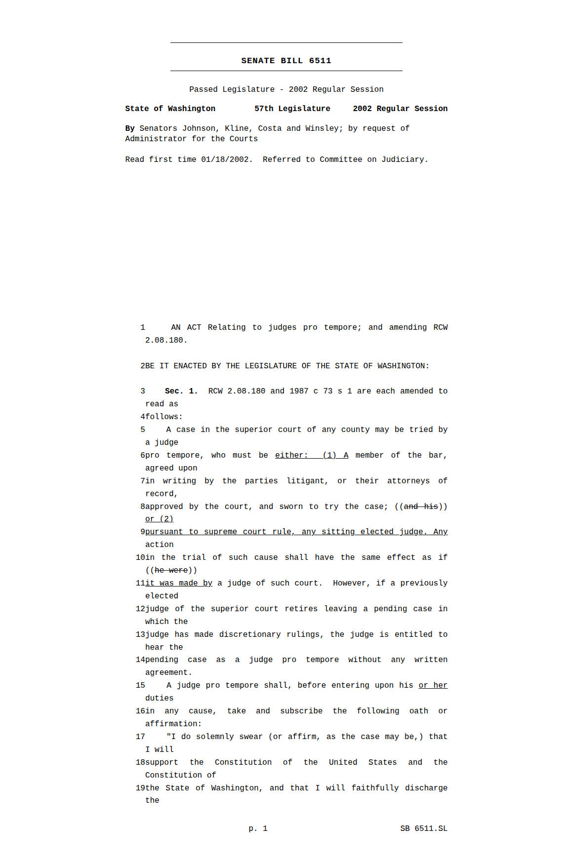SENATE BILL 6511
Passed Legislature - 2002 Regular Session
State of Washington 57th Legislature 2002 Regular Session
By Senators Johnson, Kline, Costa and Winsley; by request of Administrator for the Courts
Read first time 01/18/2002. Referred to Committee on Judiciary.
| 1 | AN ACT Relating to judges pro tempore; and amending RCW 2.08.180. |
| 2 | BE IT ENACTED BY THE LEGISLATURE OF THE STATE OF WASHINGTON: |
| 3 | Sec. 1. RCW 2.08.180 and 1987 c 73 s 1 are each amended to read as |
| 4 | follows: |
| 5 | A case in the superior court of any county may be tried by a judge |
| 6 | pro tempore, who must be either: (1) A member of the bar, agreed upon |
| 7 | in writing by the parties litigant, or their attorneys of record, |
| 8 | approved by the court, and sworn to try the case; (( and his )) or (2) |
| 9 | pursuant to supreme court rule, any sitting elected judge. Any action |
| 10 | in the trial of such cause shall have the same effect as if (( he were )) |
| 11 | it was made by a judge of such court. However, if a previously elected |
| 12 | judge of the superior court retires leaving a pending case in which the |
| 13 | judge has made discretionary rulings, the judge is entitled to hear the |
| 14 | pending case as a judge pro tempore without any written agreement. |
| 15 | A judge pro tempore shall, before entering upon his or her duties |
| 16 | in any cause, take and subscribe the following oath or affirmation: |
| 17 | "I do solemnly swear (or affirm, as the case may be,) that I will |
| 18 | support the Constitution of the United States and the Constitution of |
| 19 | the State of Washington, and that I will faithfully discharge the |
p. 1 SB 6511.SL